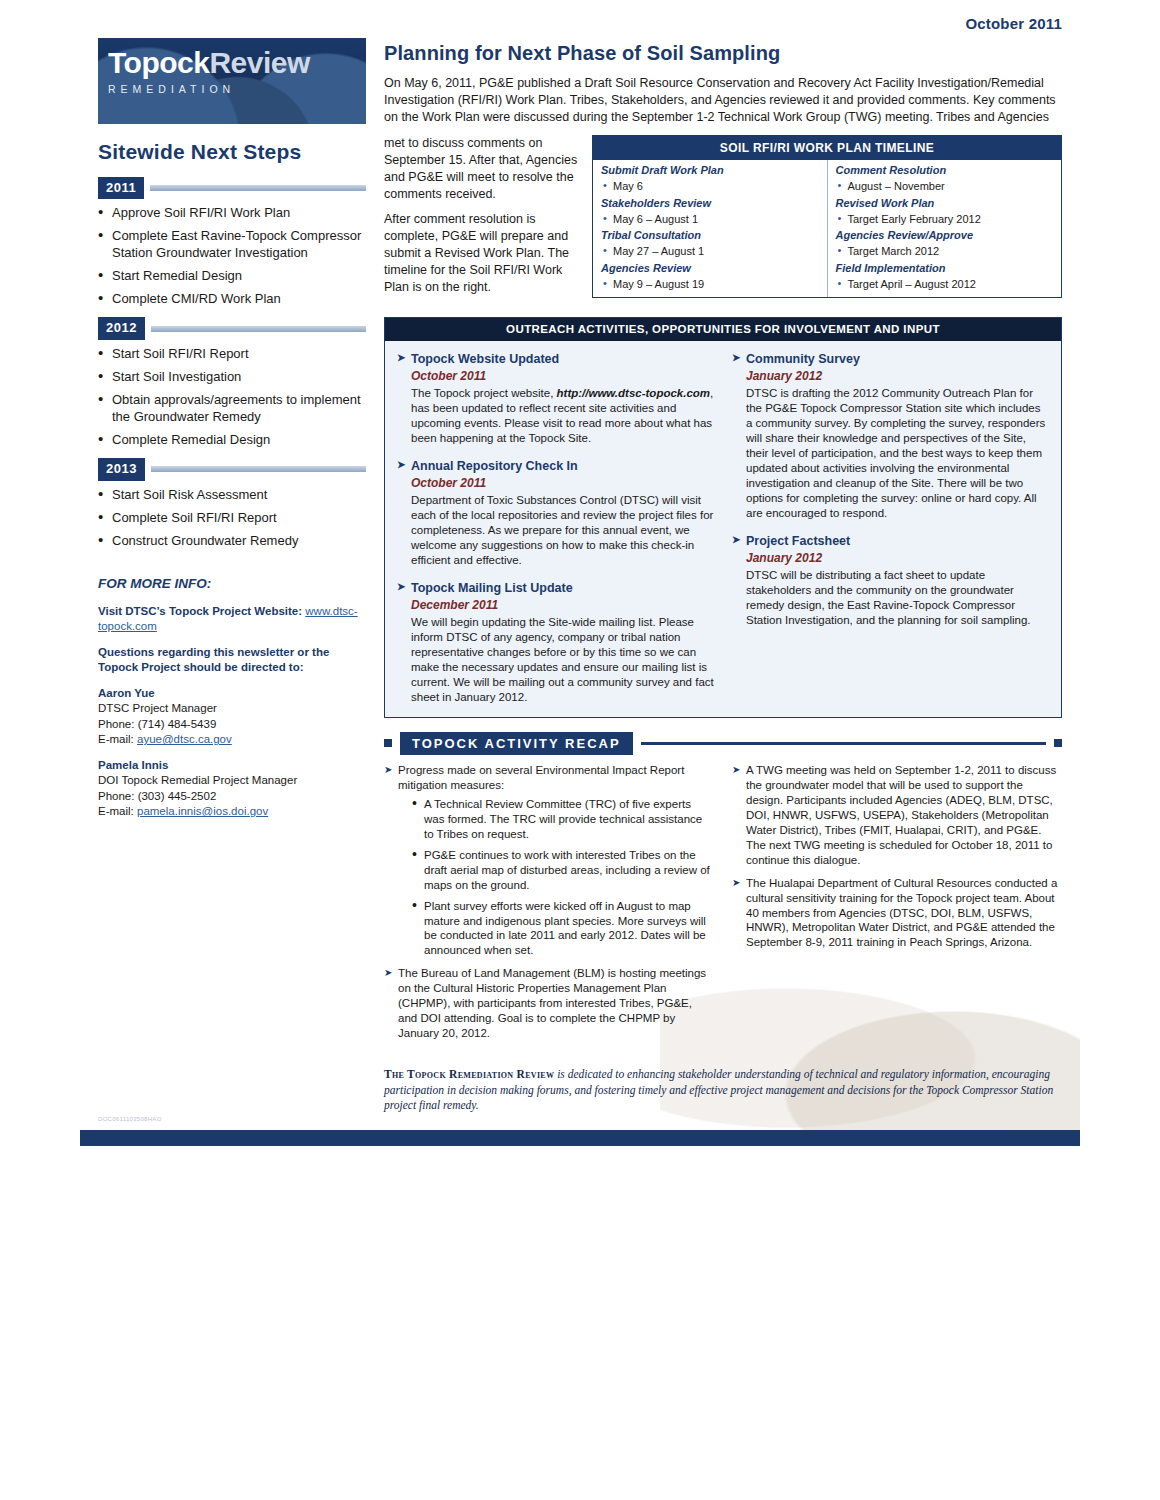October 2011
TopockReview
Remediation
Sitewide Next Steps
2011
Approve Soil RFI/RI Work Plan
Complete East Ravine-Topock Compressor Station Groundwater Investigation
Start Remedial Design
Complete CMI/RD Work Plan
2012
Start Soil RFI/RI Report
Start Soil Investigation
Obtain approvals/agreements to implement the Groundwater Remedy
Complete Remedial Design
2013
Start Soil Risk Assessment
Complete Soil RFI/RI Report
Construct Groundwater Remedy
FOR MORE INFO:
Visit DTSC’s Topock Project Website: www.dtsc-topock.com
Questions regarding this newsletter or the Topock Project should be directed to:
Aaron Yue
DTSC Project Manager
Phone: (714) 484-5439
E-mail: ayue@dtsc.ca.gov
Pamela Innis
DOI Topock Remedial Project Manager
Phone: (303) 445-2502
E-mail: pamela.innis@ios.doi.gov
Planning for Next Phase of Soil Sampling
On May 6, 2011, PG&E published a Draft Soil Resource Conservation and Recovery Act Facility Investigation/Remedial Investigation (RFI/RI) Work Plan. Tribes, Stakeholders, and Agencies reviewed it and provided comments. Key comments on the Work Plan were discussed during the September 1-2 Technical Work Group (TWG) meeting. Tribes and Agencies
met to discuss comments on September 15. After that, Agencies and PG&E will meet to resolve the comments received.
After comment resolution is complete, PG&E will prepare and submit a Revised Work Plan. The timeline for the Soil RFI/RI Work Plan is on the right.
SOIL RFI/RI WORK PLAN TIMELINE
| Submit Draft Work Plan May 6 Stakeholders Review May 6 – August 1 Tribal Consultation May 27 – August 1 Agencies Review May 9 – August 19 | Comment Resolution August – November Revised Work Plan Target Early February 2012 Agencies Review/Approve Target March 2012 Field Implementation Target April – August 2012 |
OUTREACH ACTIVITIES, OPPORTUNITIES FOR INVOLVEMENT AND INPUT
Topock Website Updated
October 2011
The Topock project website, http://www.dtsc-topock.com, has been updated to reflect recent site activities and upcoming events. Please visit to read more about what has been happening at the Topock Site.
Annual Repository Check In
October 2011
Department of Toxic Substances Control (DTSC) will visit each of the local repositories and review the project files for completeness. As we prepare for this annual event, we welcome any suggestions on how to make this check-in efficient and effective.
Topock Mailing List Update
December 2011
We will begin updating the Site-wide mailing list. Please inform DTSC of any agency, company or tribal nation representative changes before or by this time so we can make the necessary updates and ensure our mailing list is current. We will be mailing out a community survey and fact sheet in January 2012.
Community Survey
January 2012
DTSC is drafting the 2012 Community Outreach Plan for the PG&E Topock Compressor Station site which includes a community survey. By completing the survey, responders will share their knowledge and perspectives of the Site, their level of participation, and the best ways to keep them updated about activities involving the environmental investigation and cleanup of the Site. There will be two options for completing the survey: online or hard copy. All are encouraged to respond.
Project Factsheet
January 2012
DTSC will be distributing a fact sheet to update stakeholders and the community on the groundwater remedy design, the East Ravine-Topock Compressor Station Investigation, and the planning for soil sampling.
TOPOCK ACTIVITY RECAP
Progress made on several Environmental Impact Report mitigation measures:
A Technical Review Committee (TRC) of five experts was formed. The TRC will provide technical assistance to Tribes on request.
PG&E continues to work with interested Tribes on the draft aerial map of disturbed areas, including a review of maps on the ground.
Plant survey efforts were kicked off in August to map mature and indigenous plant species. More surveys will be conducted in late 2011 and early 2012. Dates will be announced when set.
The Bureau of Land Management (BLM) is hosting meetings on the Cultural Historic Properties Management Plan (CHPMP), with participants from interested Tribes, PG&E, and DOI attending. Goal is to complete the CHPMP by January 20, 2012.
A TWG meeting was held on September 1-2, 2011 to discuss the groundwater model that will be used to support the design. Participants included Agencies (ADEQ, BLM, DTSC, DOI, HNWR, USFWS, USEPA), Stakeholders (Metropolitan Water District), Tribes (FMIT, Hualapai, CRIT), and PG&E. The next TWG meeting is scheduled for October 18, 2011 to continue this dialogue.
The Hualapai Department of Cultural Resources conducted a cultural sensitivity training for the Topock project team. About 40 members from Agencies (DTSC, DOI, BLM, USFWS, HNWR), Metropolitan Water District, and PG&E attended the September 8-9, 2011 training in Peach Springs, Arizona.
The Topock Remediation Review is dedicated to enhancing stakeholder understanding of technical and regulatory information, encouraging participation in decision making forums, and fostering timely and effective project management and decisions for the Topock Compressor Station project final remedy.
DOC0611103508HAO